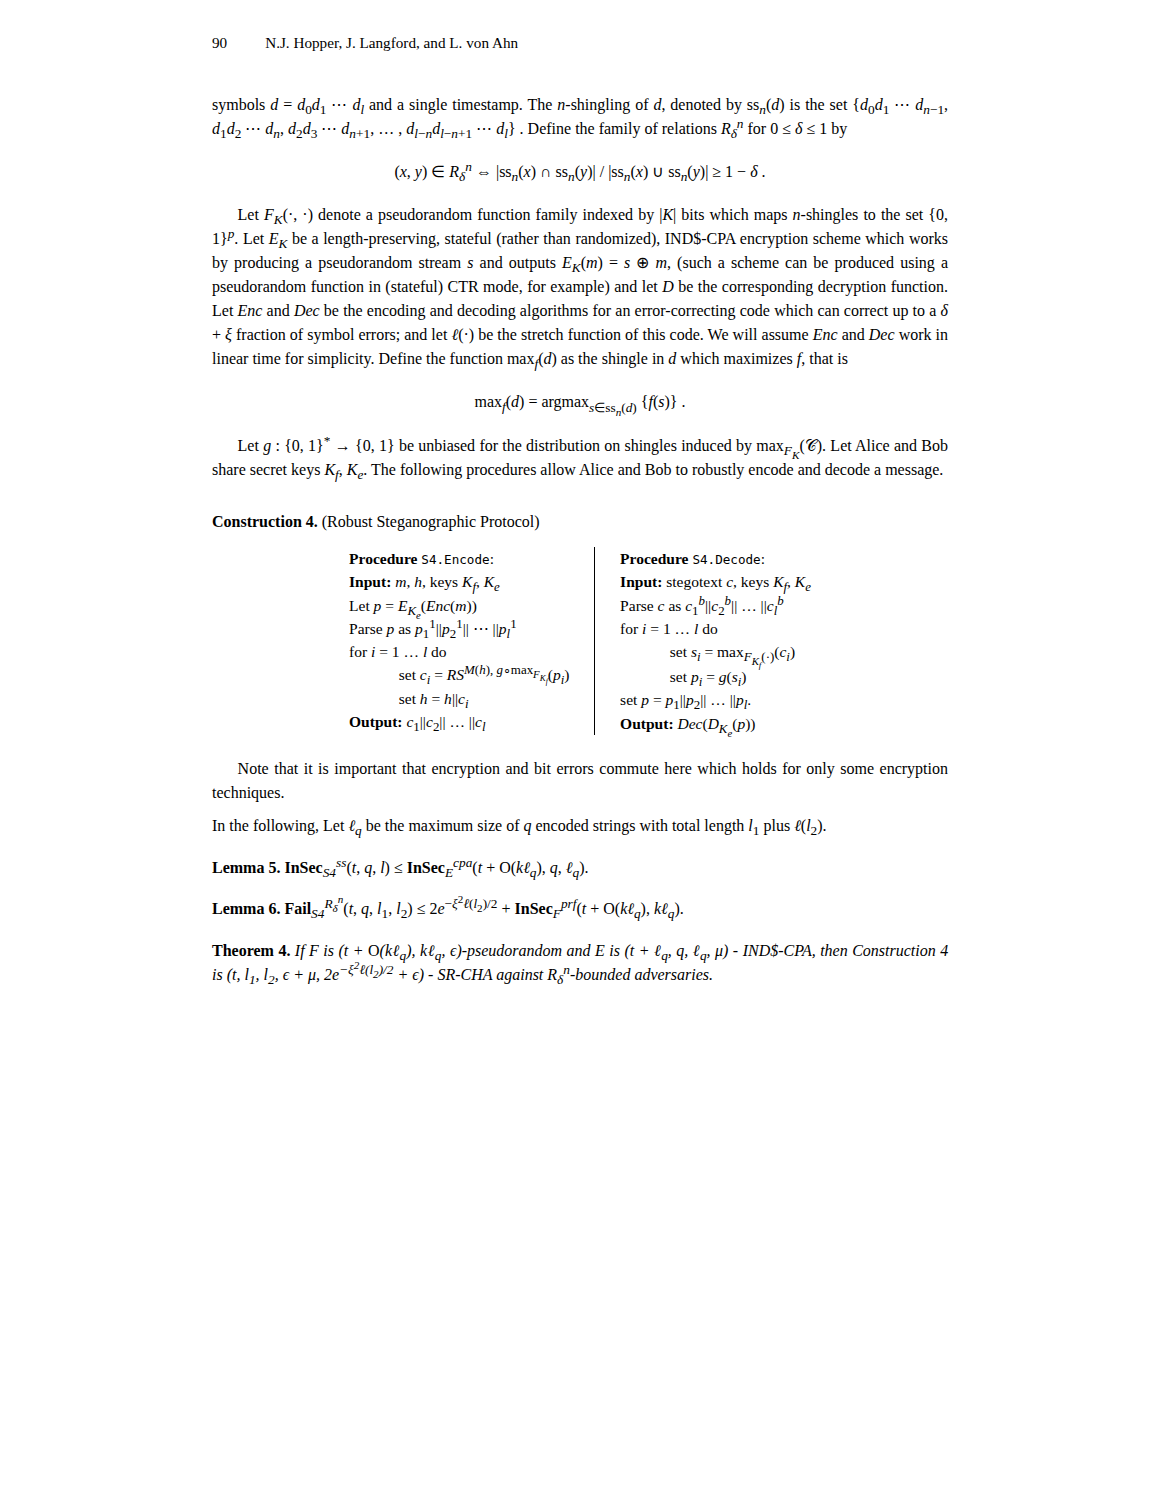90 N.J. Hopper, J. Langford, and L. von Ahn
symbols d = d0d1 ⋯ dl and a single timestamp. The n-shingling of d, denoted by ssn(d) is the set {d0d1 ⋯ dn−1, d1d2 ⋯ dn, d2d3 ⋯ dn+1, … , dl−ndl−n+1 ⋯ dl} . Define the family of relations Rδn for 0 ≤ δ ≤ 1 by
(x, y) ∈ Rδn ⇔ |ssn(x) ∩ ssn(y)| / |ssn(x) ∪ ssn(y)| ≥ 1 − δ .
Let FK(·, ·) denote a pseudorandom function family indexed by |K| bits which maps n-shingles to the set {0, 1}p. Let EK be a length-preserving, stateful (rather than randomized), IND$-CPA encryption scheme which works by producing a pseudorandom stream s and outputs EK(m) = s ⊕ m, (such a scheme can be produced using a pseudorandom function in (stateful) CTR mode, for example) and let D be the corresponding decryption function. Let Enc and Dec be the encoding and decoding algorithms for an error-correcting code which can correct up to a δ + ξ fraction of symbol errors; and let ℓ(·) be the stretch function of this code. We will assume Enc and Dec work in linear time for simplicity. Define the function maxf(d) as the shingle in d which maximizes f, that is
maxf(d) = argmaxs∈ssn(d) {f(s)} .
Let g : {0, 1}* → {0, 1} be unbiased for the distribution on shingles induced by maxFK(𝒞). Let Alice and Bob share secret keys Kf, Ke. The following procedures allow Alice and Bob to robustly encode and decode a message.
Construction 4. (Robust Steganographic Protocol)
| Procedure S4.Encode : Input: m , h , keys K f , K e Let p = E K e ( Enc ( m )) Parse p as p 1 1 // p 2 1 // ⋯ // p l 1 for i = 1 … l do set c i = RS M ( h ), g ∘max F K f ( p i ) set h = h // c i Output: c 1 // c 2 // … // c l | Procedure S4.Decode : Input: stegotext c , keys K f , K e Parse c as c 1 b // c 2 b // … // c l b for i = 1 … l do set s i = max F K f (·) ( c i ) set p i = g ( s i ) set p = p 1 // p 2 // … // p l . Output: Dec ( D K e ( p )) |
Note that it is important that encryption and bit errors commute here which holds for only some encryption techniques.
In the following, Let ℓq be the maximum size of q encoded strings with total length l1 plus ℓ(l2).
Lemma 5. InSecS4ss(t, q, l) ≤ InSecEcpa(t + O(kℓq), q, ℓq).
Lemma 6. FailS4Rδn(t, q, l1, l2) ≤ 2e−ξ2ℓ(l2)/2 + InSecFprf(t + O(kℓq), kℓq).
Theorem 4. If F is (t + O(kℓq), kℓq, ϵ)-pseudorandom and E is (t + ℓq, q, ℓq, μ) - IND$-CPA, then Construction 4 is (t, l1, l2, ϵ + μ, 2e−ξ2ℓ(l2)/2 + ϵ) - SR-CHA against Rδn-bounded adversaries.